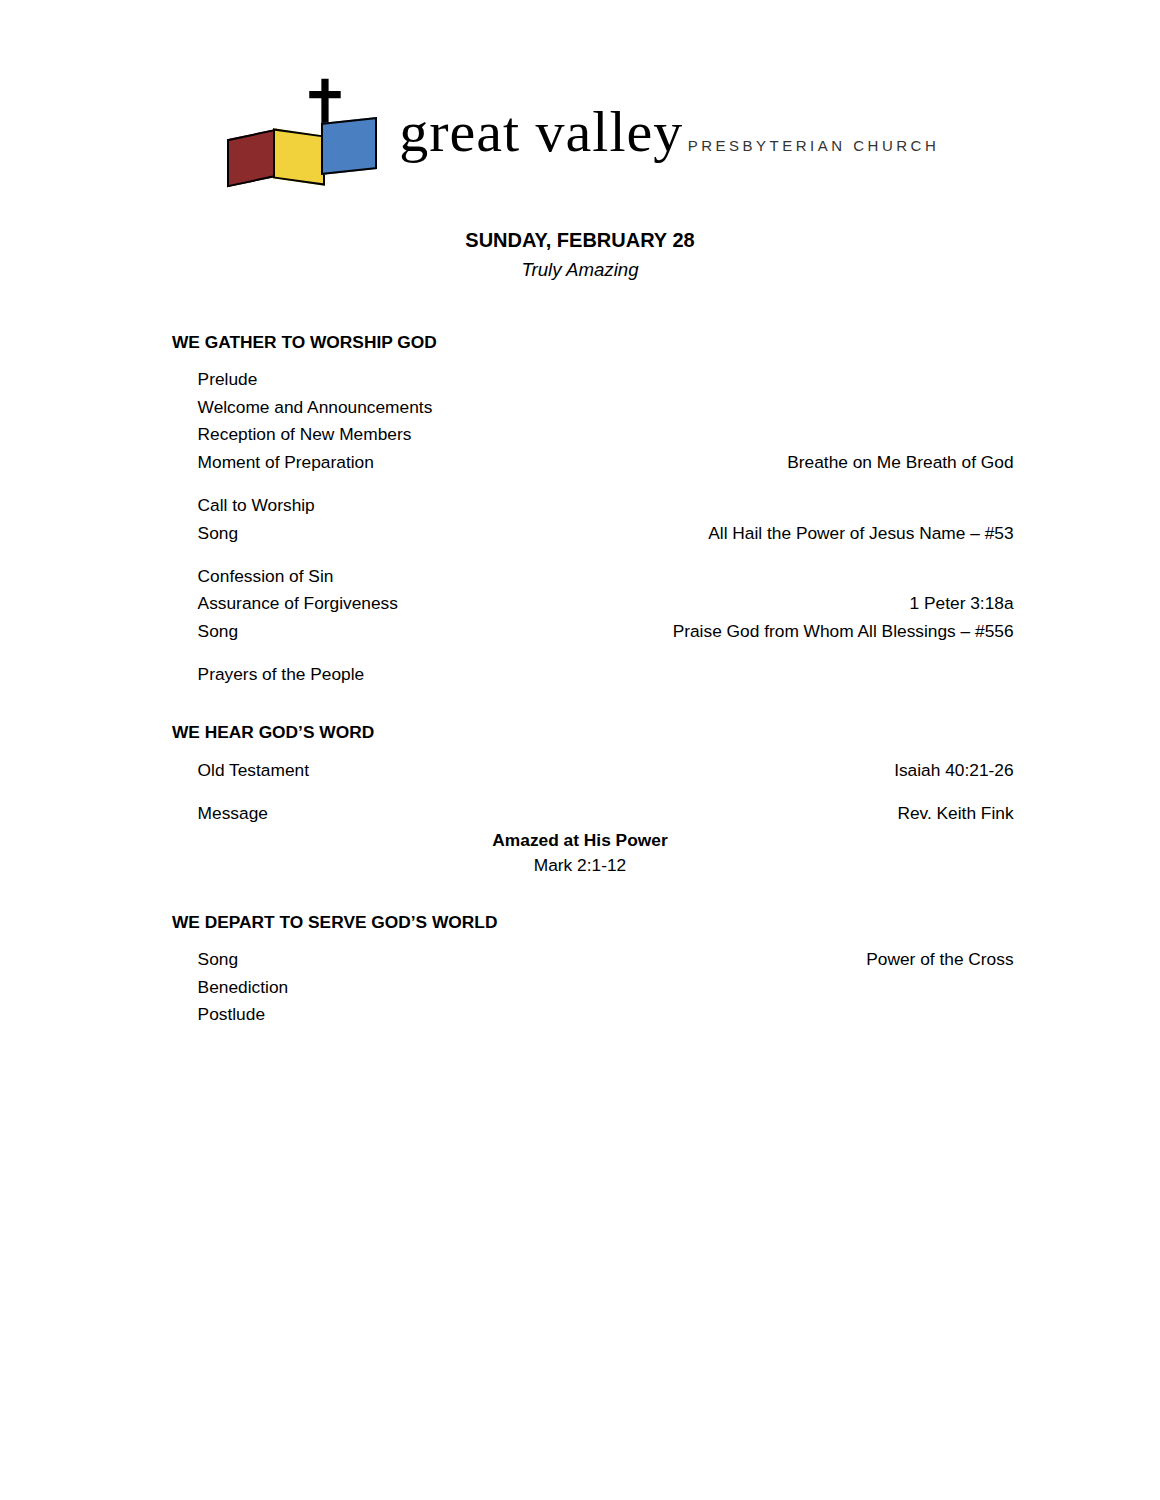✝ great valley PRESBYTERIAN CHURCH
SUNDAY, FEBRUARY 28
Truly Amazing
WE GATHER TO WORSHIP GOD
| Prelude | |
| Welcome and Announcements | |
| Reception of New Members | |
| Moment of Preparation | Breathe on Me Breath of God |
| Call to Worship | |
| Song | All Hail the Power of Jesus Name – #53 |
| Confession of Sin | |
| Assurance of Forgiveness | 1 Peter 3:18a |
| Song | Praise God from Whom All Blessings – #556 |
| Prayers of the People | |
WE HEAR GOD’S WORD
| Old Testament | Isaiah 40:21-26 |
| Message | Rev. Keith Fink |
Amazed at His Power
Mark 2:1-12
WE DEPART TO SERVE GOD’S WORLD
| Song | Power of the Cross |
| Benediction | |
| Postlude | |